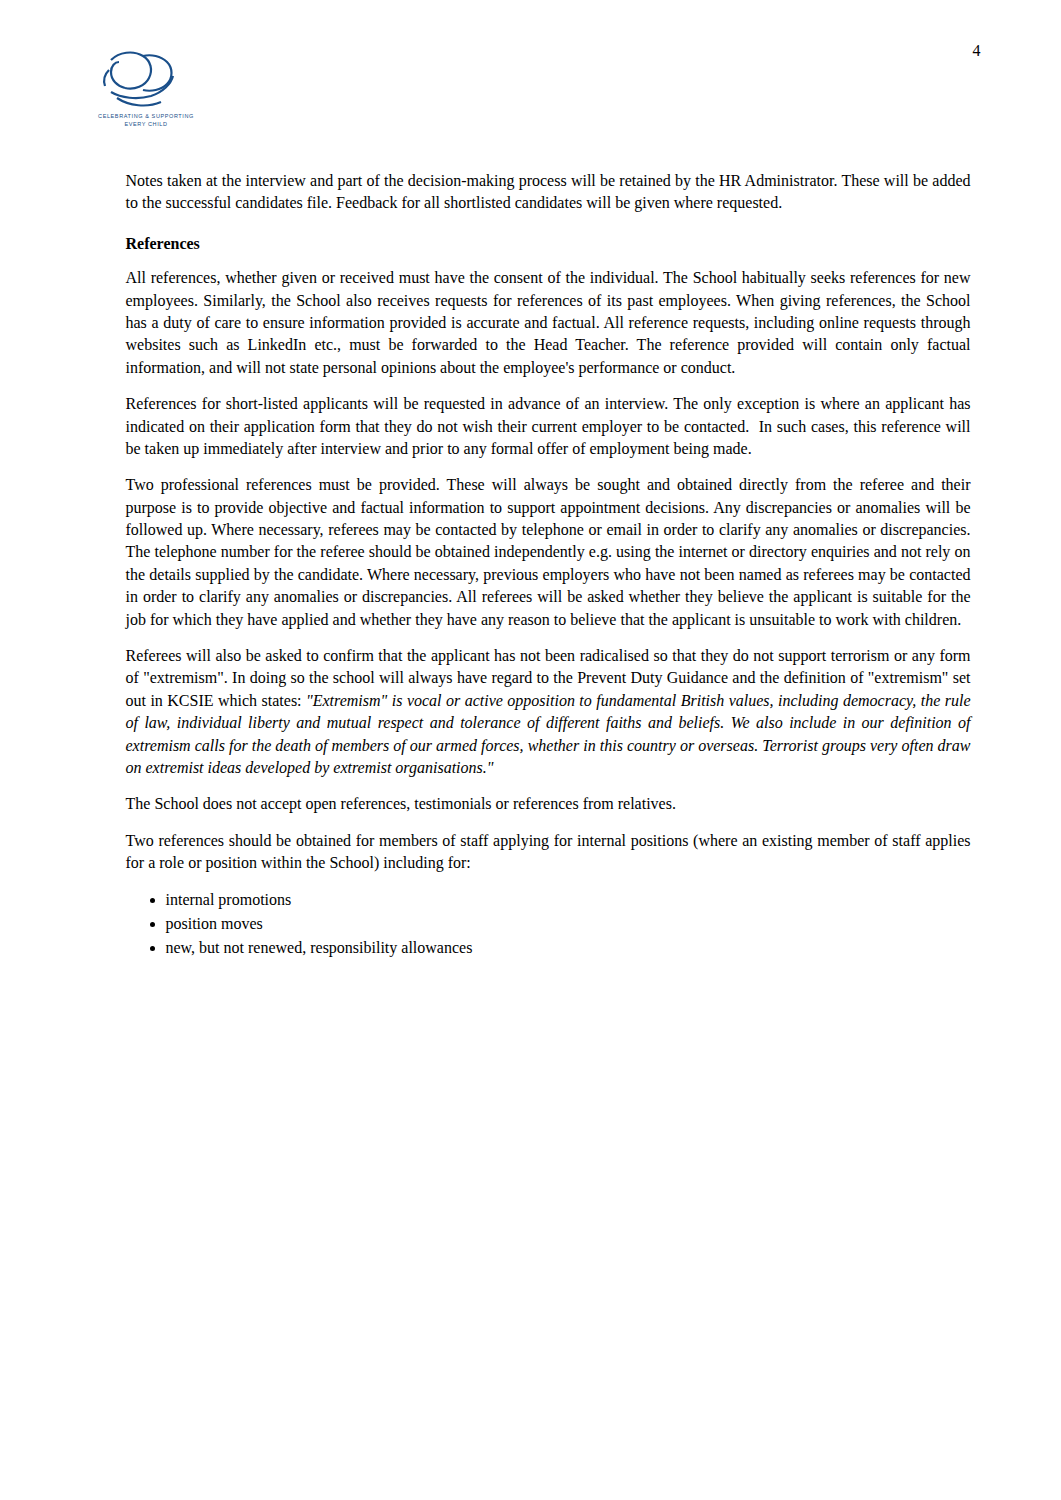4
CELEBRATING & SUPPORTING EVERY CHILD
Notes taken at the interview and part of the decision-making process will be retained by the HR Administrator. These will be added to the successful candidates file. Feedback for all shortlisted candidates will be given where requested.
References
All references, whether given or received must have the consent of the individual. The School habitually seeks references for new employees. Similarly, the School also receives requests for references of its past employees. When giving references, the School has a duty of care to ensure information provided is accurate and factual. All reference requests, including online requests through websites such as LinkedIn etc., must be forwarded to the Head Teacher. The reference provided will contain only factual information, and will not state personal opinions about the employee's performance or conduct.
References for short-listed applicants will be requested in advance of an interview. The only exception is where an applicant has indicated on their application form that they do not wish their current employer to be contacted. In such cases, this reference will be taken up immediately after interview and prior to any formal offer of employment being made.
Two professional references must be provided. These will always be sought and obtained directly from the referee and their purpose is to provide objective and factual information to support appointment decisions. Any discrepancies or anomalies will be followed up. Where necessary, referees may be contacted by telephone or email in order to clarify any anomalies or discrepancies. The telephone number for the referee should be obtained independently e.g. using the internet or directory enquiries and not rely on the details supplied by the candidate. Where necessary, previous employers who have not been named as referees may be contacted in order to clarify any anomalies or discrepancies. All referees will be asked whether they believe the applicant is suitable for the job for which they have applied and whether they have any reason to believe that the applicant is unsuitable to work with children.
Referees will also be asked to confirm that the applicant has not been radicalised so that they do not support terrorism or any form of "extremism". In doing so the school will always have regard to the Prevent Duty Guidance and the definition of "extremism" set out in KCSIE which states: "Extremism" is vocal or active opposition to fundamental British values, including democracy, the rule of law, individual liberty and mutual respect and tolerance of different faiths and beliefs. We also include in our definition of extremism calls for the death of members of our armed forces, whether in this country or overseas. Terrorist groups very often draw on extremist ideas developed by extremist organisations."
The School does not accept open references, testimonials or references from relatives.
Two references should be obtained for members of staff applying for internal positions (where an existing member of staff applies for a role or position within the School) including for:
internal promotions
position moves
new, but not renewed, responsibility allowances